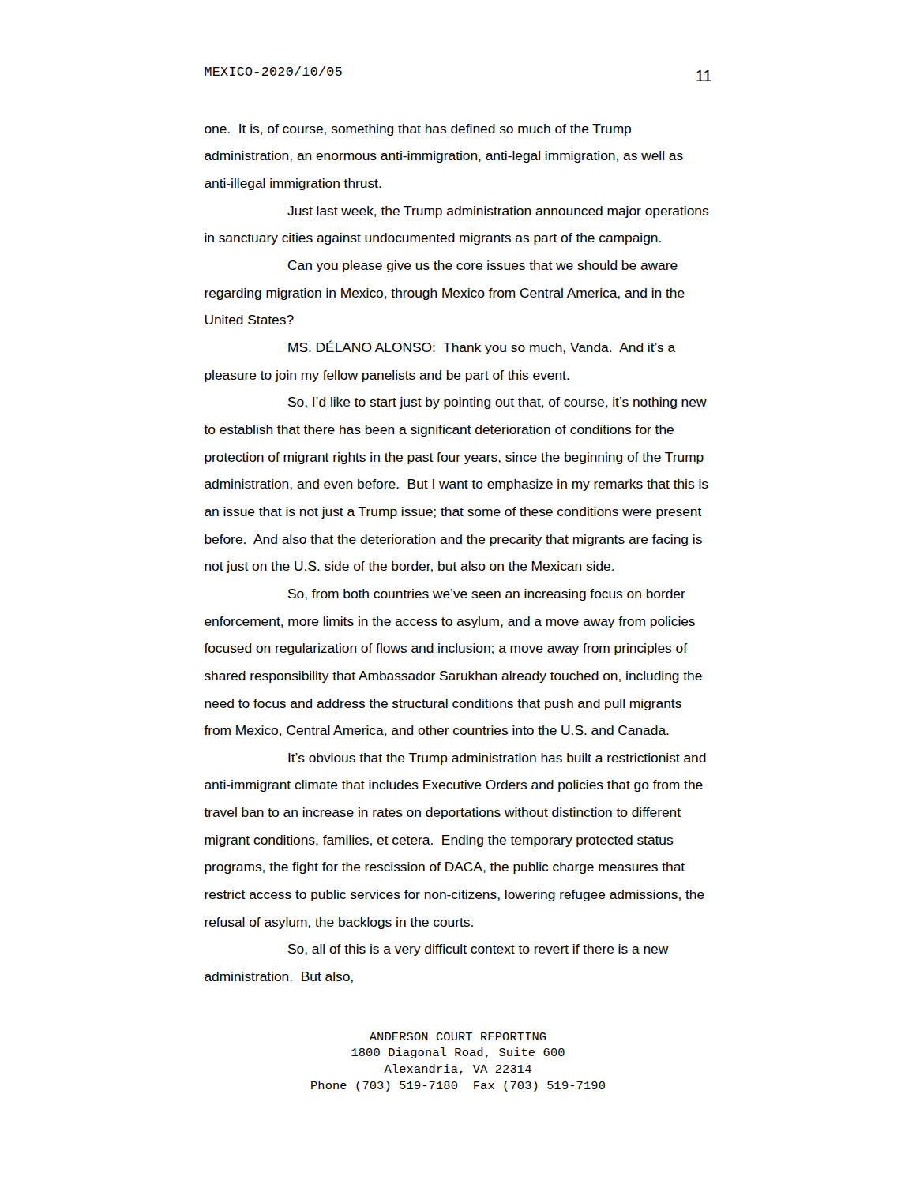MEXICO-2020/10/05
11
one. It is, of course, something that has defined so much of the Trump administration, an enormous anti-immigration, anti-legal immigration, as well as anti-illegal immigration thrust.
Just last week, the Trump administration announced major operations in sanctuary cities against undocumented migrants as part of the campaign.
Can you please give us the core issues that we should be aware regarding migration in Mexico, through Mexico from Central America, and in the United States?
MS. DÉLANO ALONSO: Thank you so much, Vanda. And it’s a pleasure to join my fellow panelists and be part of this event.
So, I’d like to start just by pointing out that, of course, it’s nothing new to establish that there has been a significant deterioration of conditions for the protection of migrant rights in the past four years, since the beginning of the Trump administration, and even before. But I want to emphasize in my remarks that this is an issue that is not just a Trump issue; that some of these conditions were present before. And also that the deterioration and the precarity that migrants are facing is not just on the U.S. side of the border, but also on the Mexican side.
So, from both countries we’ve seen an increasing focus on border enforcement, more limits in the access to asylum, and a move away from policies focused on regularization of flows and inclusion; a move away from principles of shared responsibility that Ambassador Sarukhan already touched on, including the need to focus and address the structural conditions that push and pull migrants from Mexico, Central America, and other countries into the U.S. and Canada.
It’s obvious that the Trump administration has built a restrictionist and anti-immigrant climate that includes Executive Orders and policies that go from the travel ban to an increase in rates on deportations without distinction to different migrant conditions, families, et cetera. Ending the temporary protected status programs, the fight for the rescission of DACA, the public charge measures that restrict access to public services for non-citizens, lowering refugee admissions, the refusal of asylum, the backlogs in the courts.
So, all of this is a very difficult context to revert if there is a new administration. But also,
ANDERSON COURT REPORTING
1800 Diagonal Road, Suite 600
Alexandria, VA 22314
Phone (703) 519-7180 Fax (703) 519-7190